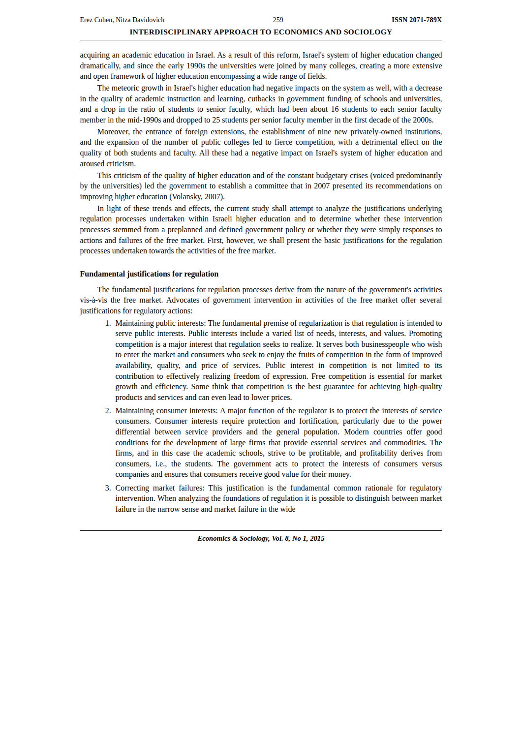Erez Cohen, Nitza Davidovich 259 ISSN 2071-789X
INTERDISCIPLINARY APPROACH TO ECONOMICS AND SOCIOLOGY
acquiring an academic education in Israel. As a result of this reform, Israel's system of higher education changed dramatically, and since the early 1990s the universities were joined by many colleges, creating a more extensive and open framework of higher education encompassing a wide range of fields.
The meteoric growth in Israel's higher education had negative impacts on the system as well, with a decrease in the quality of academic instruction and learning, cutbacks in government funding of schools and universities, and a drop in the ratio of students to senior faculty, which had been about 16 students to each senior faculty member in the mid-1990s and dropped to 25 students per senior faculty member in the first decade of the 2000s.
Moreover, the entrance of foreign extensions, the establishment of nine new privately-owned institutions, and the expansion of the number of public colleges led to fierce competition, with a detrimental effect on the quality of both students and faculty. All these had a negative impact on Israel's system of higher education and aroused criticism.
This criticism of the quality of higher education and of the constant budgetary crises (voiced predominantly by the universities) led the government to establish a committee that in 2007 presented its recommendations on improving higher education (Volansky, 2007).
In light of these trends and effects, the current study shall attempt to analyze the justifications underlying regulation processes undertaken within Israeli higher education and to determine whether these intervention processes stemmed from a preplanned and defined government policy or whether they were simply responses to actions and failures of the free market. First, however, we shall present the basic justifications for the regulation processes undertaken towards the activities of the free market.
Fundamental justifications for regulation
The fundamental justifications for regulation processes derive from the nature of the government's activities vis-à-vis the free market. Advocates of government intervention in activities of the free market offer several justifications for regulatory actions:
Maintaining public interests: The fundamental premise of regularization is that regulation is intended to serve public interests. Public interests include a varied list of needs, interests, and values. Promoting competition is a major interest that regulation seeks to realize. It serves both businesspeople who wish to enter the market and consumers who seek to enjoy the fruits of competition in the form of improved availability, quality, and price of services. Public interest in competition is not limited to its contribution to effectively realizing freedom of expression. Free competition is essential for market growth and efficiency. Some think that competition is the best guarantee for achieving high-quality products and services and can even lead to lower prices.
Maintaining consumer interests: A major function of the regulator is to protect the interests of service consumers. Consumer interests require protection and fortification, particularly due to the power differential between service providers and the general population. Modern countries offer good conditions for the development of large firms that provide essential services and commodities. The firms, and in this case the academic schools, strive to be profitable, and profitability derives from consumers, i.e., the students. The government acts to protect the interests of consumers versus companies and ensures that consumers receive good value for their money.
Correcting market failures: This justification is the fundamental common rationale for regulatory intervention. When analyzing the foundations of regulation it is possible to distinguish between market failure in the narrow sense and market failure in the wide
Economics & Sociology, Vol. 8, No 1, 2015